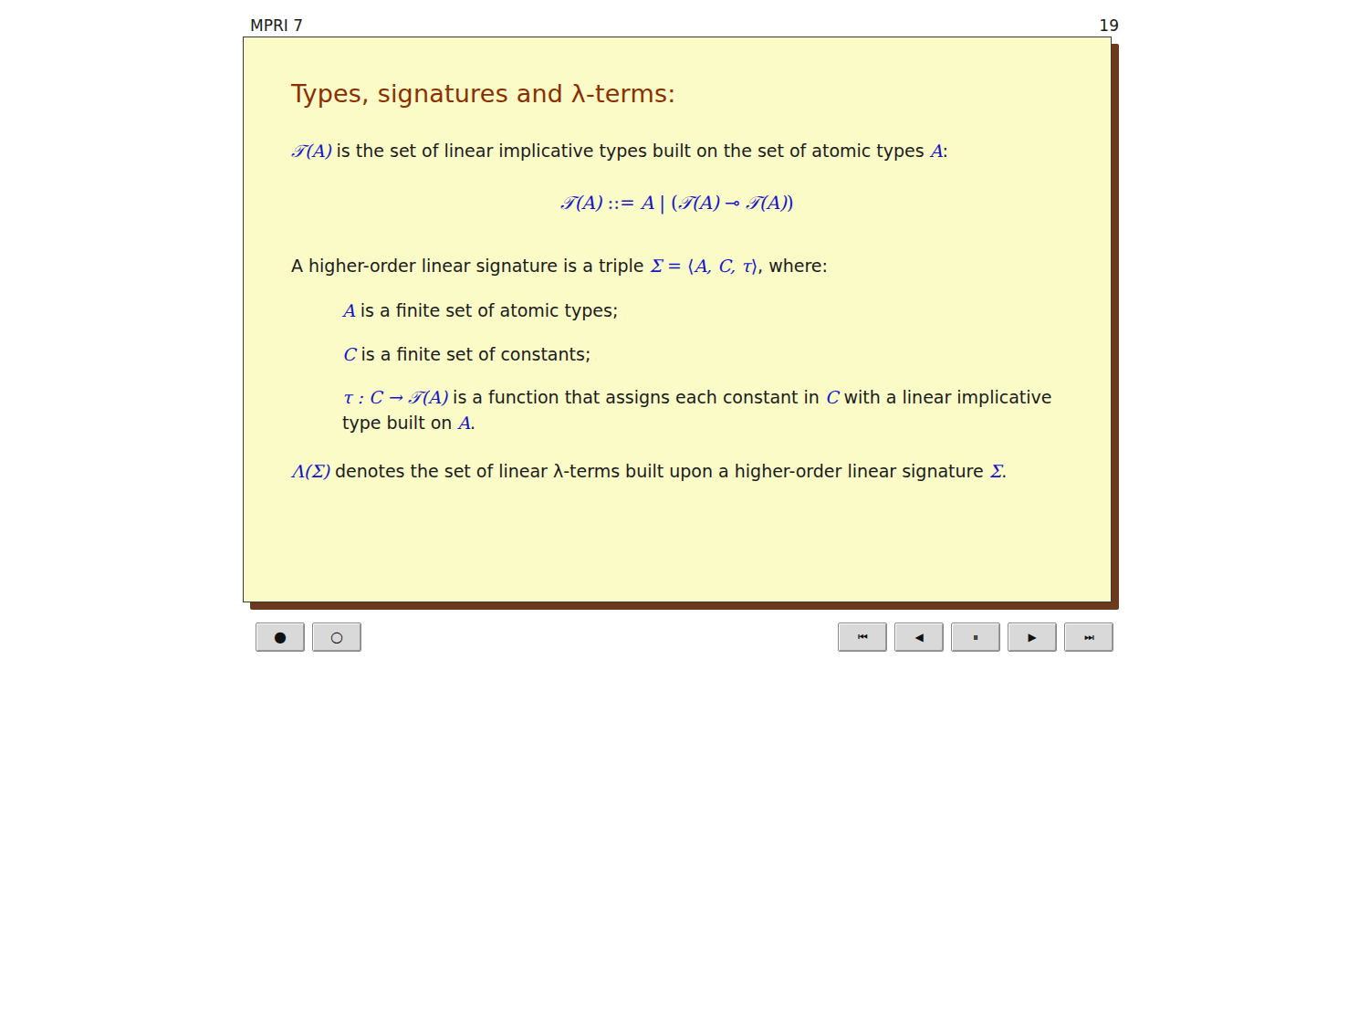MPRI 7 19
Types, signatures and λ-terms:
𝒯(A) is the set of linear implicative types built on the set of atomic types A:
𝒯(A)::=A|(𝒯(A)⊸𝒯(A))
A higher-order linear signature is a triple Σ = ⟨A, C, τ⟩, where:
A is a finite set of atomic types;
C is a finite set of constants;
τ : C → 𝒯(A) is a function that assigns each constant in C with a linear implicative type built on A.
Λ(Σ) denotes the set of linear λ-terms built upon a higher-order linear signature Σ.
● ○
⏮ ◀ ⏸ ▶ ⏭